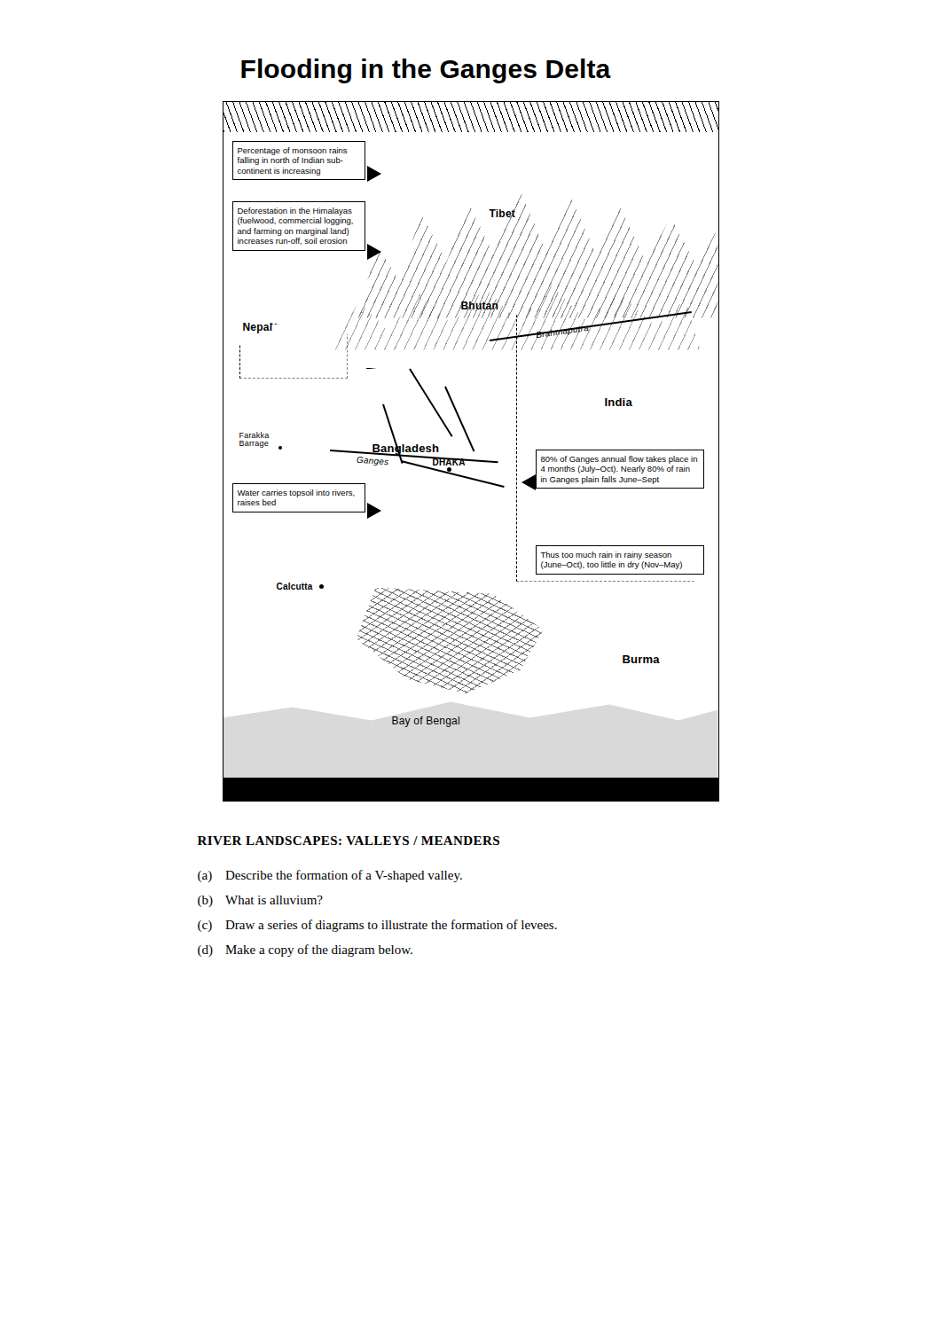Flooding in the Ganges Delta
Tibet
Bhutan
Nepal
India
Bangladesh
Burma
Bay of Bengal
Brahmaputra
Ganges
DHAKA
Calcutta
Farakka
Barrage
Percentage of monsoon rains falling in north of Indian sub-continent is increasing
Deforestation in the Himalayas (fuelwood, commercial logging, and farming on marginal land) increases run-off, soil erosion
Water carries topsoil into rivers, raises bed
80% of Ganges annual flow takes place in 4 months (July–Oct). Nearly 80% of rain in Ganges plain falls June–Sept
Thus too much rain in rainy season (June–Oct), too little in dry (Nov–May)
RIVER LANDSCAPES: VALLEYS / MEANDERS
(a) Describe the formation of a V-shaped valley.
(b) What is alluvium?
(c) Draw a series of diagrams to illustrate the formation of levees.
(d) Make a copy of the diagram below.